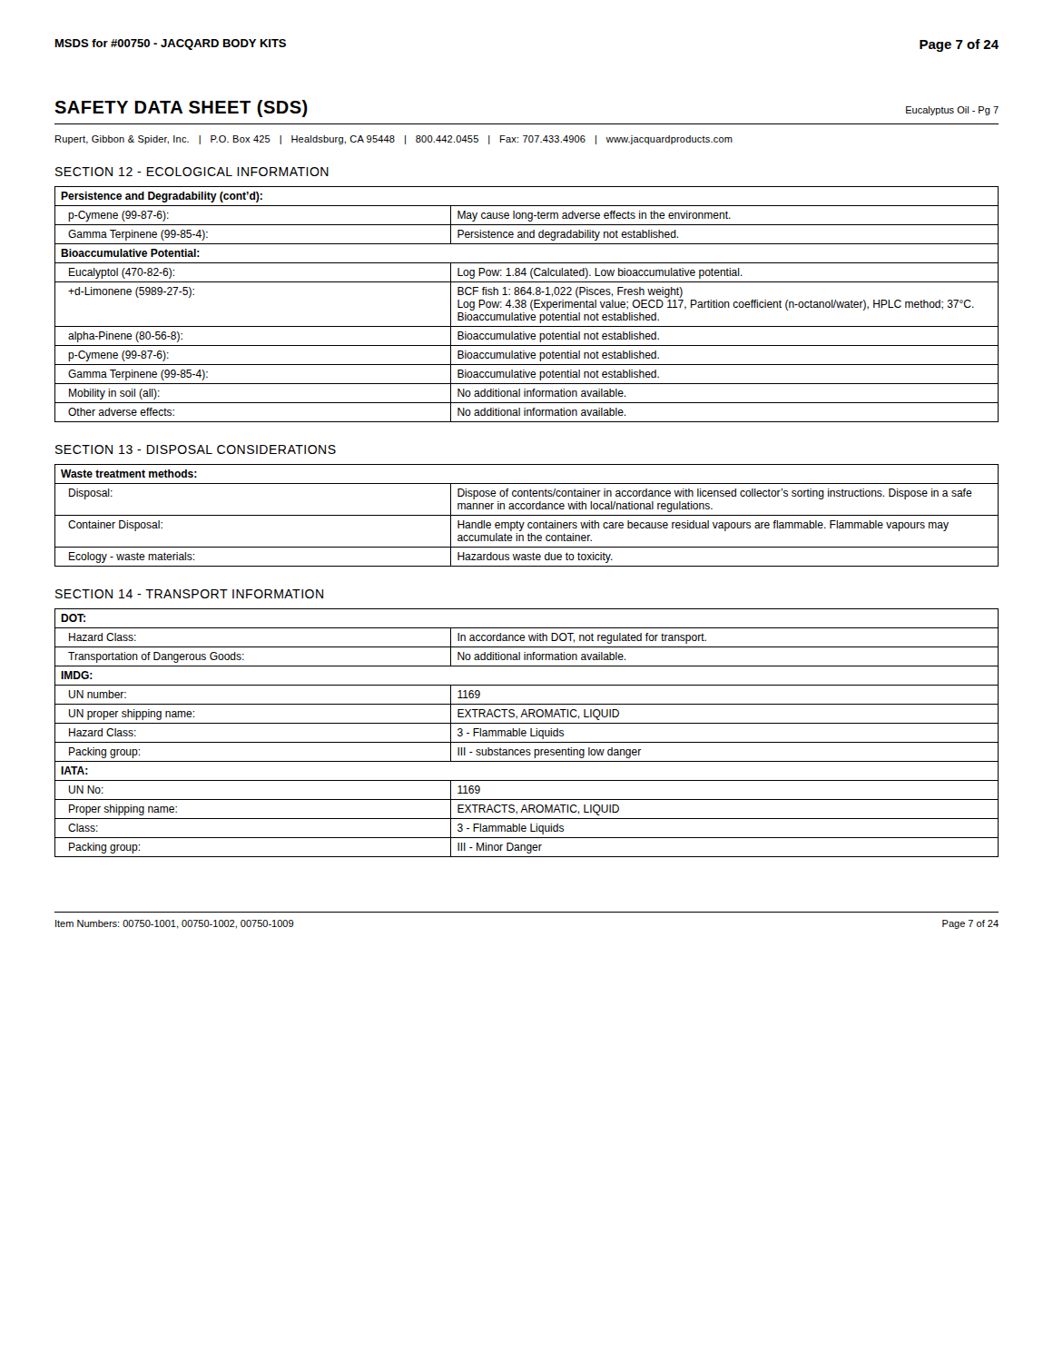MSDS for #00750 - JACQARD BODY KITS
Page 7 of 24
SAFETY DATA SHEET (SDS)
Eucalyptus Oil - Pg 7
Rupert, Gibbon & Spider, Inc. | P.O. Box 425 | Healdsburg, CA 95448 | 800.442.0455 | Fax: 707.433.4906 | www.jacquardproducts.com
SECTION 12 - ECOLOGICAL INFORMATION
| Persistence and Degradability (cont’d): |
| p-Cymene (99-87-6): | May cause long-term adverse effects in the environment. |
| Gamma Terpinene (99-85-4): | Persistence and degradability not established. |
| Bioaccumulative Potential: |
| Eucalyptol (470-82-6): | Log Pow: 1.84 (Calculated). Low bioaccumulative potential. |
| +d-Limonene (5989-27-5): | BCF fish 1: 864.8-1,022 (Pisces, Fresh weight) Log Pow: 4.38 (Experimental value; OECD 117, Partition coefficient (n-octanol/water), HPLC method; 37°C. Bioaccumulative potential not established. |
| alpha-Pinene (80-56-8): | Bioaccumulative potential not established. |
| p-Cymene (99-87-6): | Bioaccumulative potential not established. |
| Gamma Terpinene (99-85-4): | Bioaccumulative potential not established. |
| Mobility in soil (all): | No additional information available. |
| Other adverse effects: | No additional information available. |
SECTION 13 - DISPOSAL CONSIDERATIONS
| Waste treatment methods: |
| Disposal: | Dispose of contents/container in accordance with licensed collector’s sorting instructions. Dispose in a safe manner in accordance with local/national regulations. |
| Container Disposal: | Handle empty containers with care because residual vapours are flammable. Flammable vapours may accumulate in the container. |
| Ecology - waste materials: | Hazardous waste due to toxicity. |
SECTION 14 - TRANSPORT INFORMATION
| DOT: |
| Hazard Class: | In accordance with DOT, not regulated for transport. |
| Transportation of Dangerous Goods: | No additional information available. |
| IMDG: |
| UN number: | 1169 |
| UN proper shipping name: | EXTRACTS, AROMATIC, LIQUID |
| Hazard Class: | 3 - Flammable Liquids |
| Packing group: | III - substances presenting low danger |
| IATA: |
| UN No: | 1169 |
| Proper shipping name: | EXTRACTS, AROMATIC, LIQUID |
| Class: | 3 - Flammable Liquids |
| Packing group: | III - Minor Danger |
Item Numbers: 00750-1001, 00750-1002, 00750-1009
Page 7 of 24